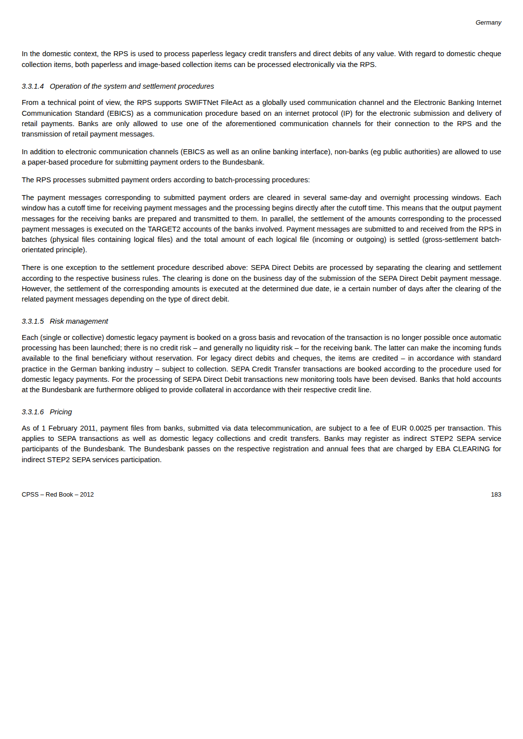Germany
In the domestic context, the RPS is used to process paperless legacy credit transfers and direct debits of any value. With regard to domestic cheque collection items, both paperless and image-based collection items can be processed electronically via the RPS.
3.3.1.4 Operation of the system and settlement procedures
From a technical point of view, the RPS supports SWIFTNet FileAct as a globally used communication channel and the Electronic Banking Internet Communication Standard (EBICS) as a communication procedure based on an internet protocol (IP) for the electronic submission and delivery of retail payments. Banks are only allowed to use one of the aforementioned communication channels for their connection to the RPS and the transmission of retail payment messages.
In addition to electronic communication channels (EBICS as well as an online banking interface), non-banks (eg public authorities) are allowed to use a paper-based procedure for submitting payment orders to the Bundesbank.
The RPS processes submitted payment orders according to batch-processing procedures:
The payment messages corresponding to submitted payment orders are cleared in several same-day and overnight processing windows. Each window has a cutoff time for receiving payment messages and the processing begins directly after the cutoff time. This means that the output payment messages for the receiving banks are prepared and transmitted to them. In parallel, the settlement of the amounts corresponding to the processed payment messages is executed on the TARGET2 accounts of the banks involved. Payment messages are submitted to and received from the RPS in batches (physical files containing logical files) and the total amount of each logical file (incoming or outgoing) is settled (gross-settlement batch-orientated principle).
There is one exception to the settlement procedure described above: SEPA Direct Debits are processed by separating the clearing and settlement according to the respective business rules. The clearing is done on the business day of the submission of the SEPA Direct Debit payment message. However, the settlement of the corresponding amounts is executed at the determined due date, ie a certain number of days after the clearing of the related payment messages depending on the type of direct debit.
3.3.1.5 Risk management
Each (single or collective) domestic legacy payment is booked on a gross basis and revocation of the transaction is no longer possible once automatic processing has been launched; there is no credit risk – and generally no liquidity risk – for the receiving bank. The latter can make the incoming funds available to the final beneficiary without reservation. For legacy direct debits and cheques, the items are credited – in accordance with standard practice in the German banking industry – subject to collection. SEPA Credit Transfer transactions are booked according to the procedure used for domestic legacy payments. For the processing of SEPA Direct Debit transactions new monitoring tools have been devised. Banks that hold accounts at the Bundesbank are furthermore obliged to provide collateral in accordance with their respective credit line.
3.3.1.6 Pricing
As of 1 February 2011, payment files from banks, submitted via data telecommunication, are subject to a fee of EUR 0.0025 per transaction. This applies to SEPA transactions as well as domestic legacy collections and credit transfers. Banks may register as indirect STEP2 SEPA service participants of the Bundesbank. The Bundesbank passes on the respective registration and annual fees that are charged by EBA CLEARING for indirect STEP2 SEPA services participation.
CPSS – Red Book – 2012
183